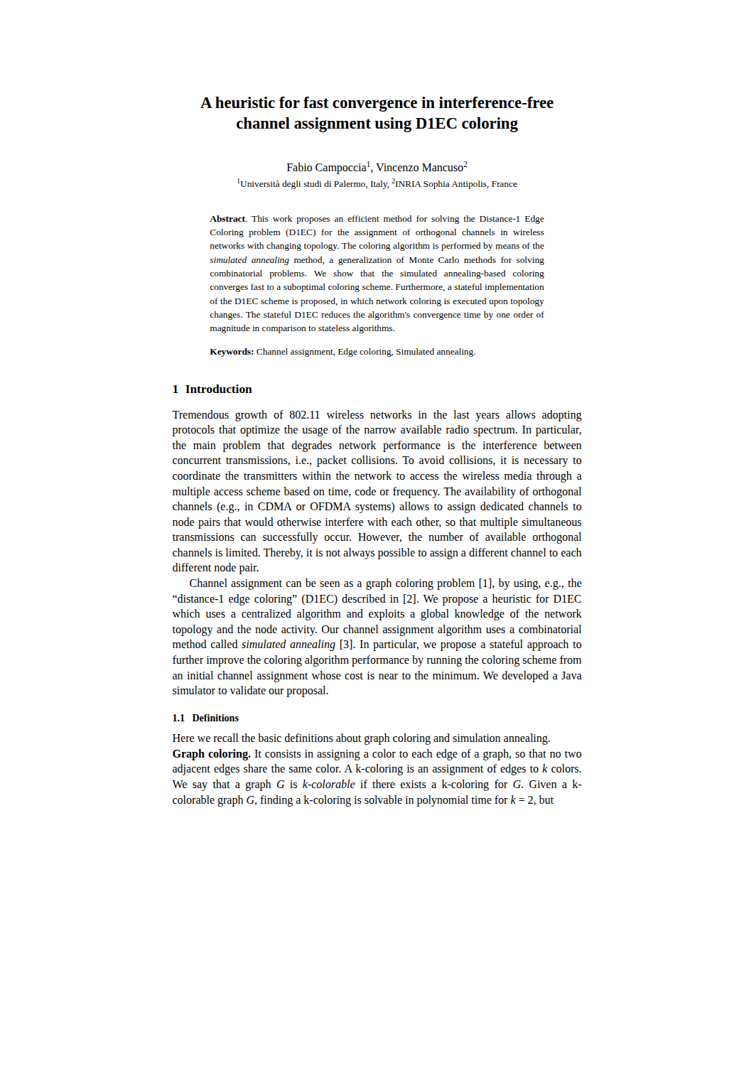A heuristic for fast convergence in interference-free
channel assignment using D1EC coloring
Fabio Campoccia1, Vincenzo Mancuso2
1Università degli studi di Palermo, Italy, 2INRIA Sophia Antipolis, France
Abstract. This work proposes an efficient method for solving the Distance-1 Edge Coloring problem (D1EC) for the assignment of orthogonal channels in wireless networks with changing topology. The coloring algorithm is performed by means of the simulated annealing method, a generalization of Monte Carlo methods for solving combinatorial problems. We show that the simulated annealing-based coloring converges fast to a suboptimal coloring scheme. Furthermore, a stateful implementation of the D1EC scheme is proposed, in which network coloring is executed upon topology changes. The stateful D1EC reduces the algorithm's convergence time by one order of magnitude in comparison to stateless algorithms.
Keywords: Channel assignment, Edge coloring, Simulated annealing.
1 Introduction
Tremendous growth of 802.11 wireless networks in the last years allows adopting protocols that optimize the usage of the narrow available radio spectrum. In particular, the main problem that degrades network performance is the interference between concurrent transmissions, i.e., packet collisions. To avoid collisions, it is necessary to coordinate the transmitters within the network to access the wireless media through a multiple access scheme based on time, code or frequency. The availability of orthogonal channels (e.g., in CDMA or OFDMA systems) allows to assign dedicated channels to node pairs that would otherwise interfere with each other, so that multiple simultaneous transmissions can successfully occur. However, the number of available orthogonal channels is limited. Thereby, it is not always possible to assign a different channel to each different node pair.
Channel assignment can be seen as a graph coloring problem [1], by using, e.g., the “distance-1 edge coloring” (D1EC) described in [2]. We propose a heuristic for D1EC which uses a centralized algorithm and exploits a global knowledge of the network topology and the node activity. Our channel assignment algorithm uses a combinatorial method called simulated annealing [3]. In particular, we propose a stateful approach to further improve the coloring algorithm performance by running the coloring scheme from an initial channel assignment whose cost is near to the minimum. We developed a Java simulator to validate our proposal.
1.1 Definitions
Here we recall the basic definitions about graph coloring and simulation annealing.
Graph coloring. It consists in assigning a color to each edge of a graph, so that no two adjacent edges share the same color. A k-coloring is an assignment of edges to k colors. We say that a graph G is k-colorable if there exists a k-coloring for G. Given a k-colorable graph G, finding a k-coloring is solvable in polynomial time for k = 2, but